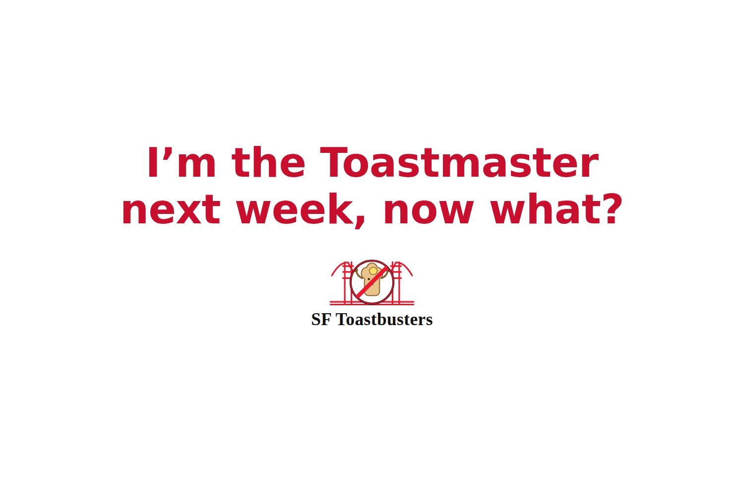I’m the Toastmaster next week, now what?
SF Toastbusters logo A cartoon slice of toast with butter, arms raised, inside a red circle with a diagonal slash, set against a red Golden Gate Bridge silhouette.
SF Toastbusters